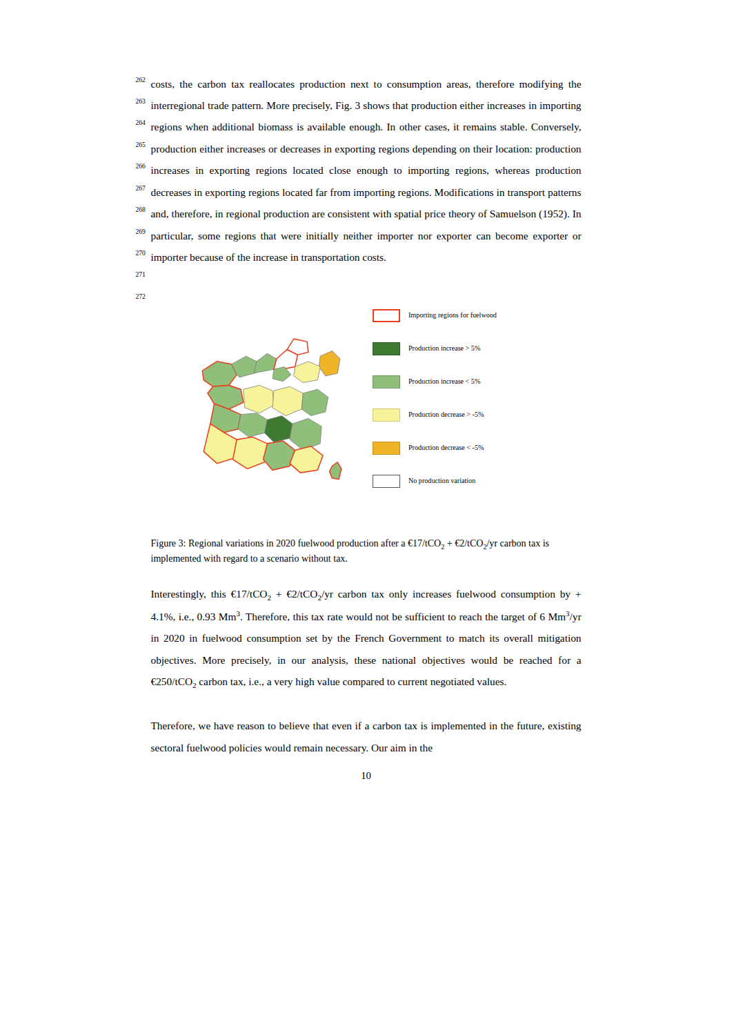262 263 264 265 266 267 268 269 270 271 272
costs, the carbon tax reallocates production next to consumption areas, therefore modifying the interregional trade pattern. More precisely, Fig. 3 shows that production either increases in importing regions when additional biomass is available enough. In other cases, it remains stable. Conversely, production either increases or decreases in exporting regions depending on their location: production increases in exporting regions located close enough to importing regions, whereas production decreases in exporting regions located far from importing regions. Modifications in transport patterns and, therefore, in regional production are consistent with spatial price theory of Samuelson (1952). In particular, some regions that were initially neither importer nor exporter can become exporter or importer because of the increase in transportation costs.
Importing regions for fuelwood
Production increase > 5%
Production increase < 5%
Production decrease > -5%
Production decrease < -5%
No production variation
Figure 3: Regional variations in 2020 fuelwood production after a €17/tCO2 + €2/tCO2/yr carbon tax is implemented with regard to a scenario without tax.
Interestingly, this €17/tCO2 + €2/tCO2/yr carbon tax only increases fuelwood consumption by + 4.1%, i.e., 0.93 Mm3. Therefore, this tax rate would not be sufficient to reach the target of 6 Mm3/yr in 2020 in fuelwood consumption set by the French Government to match its overall mitigation objectives. More precisely, in our analysis, these national objectives would be reached for a €250/tCO2 carbon tax, i.e., a very high value compared to current negotiated values.
Therefore, we have reason to believe that even if a carbon tax is implemented in the future, existing sectoral fuelwood policies would remain necessary. Our aim in the
10